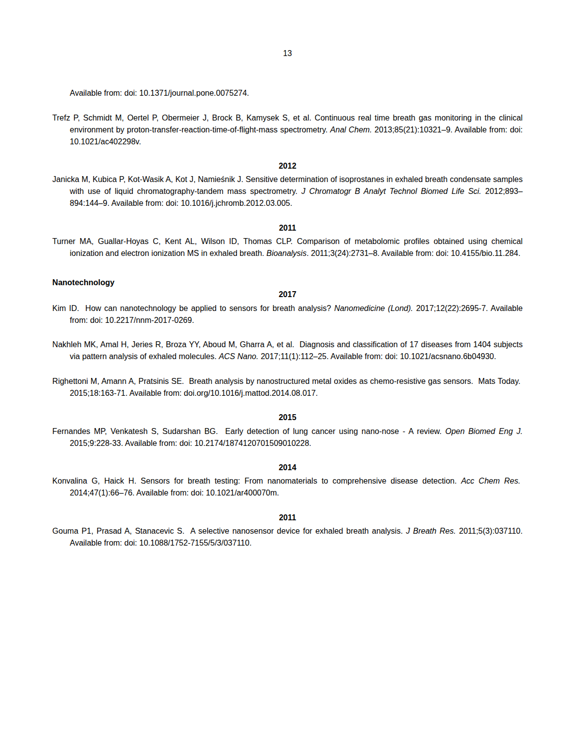13
Available from: doi: 10.1371/journal.pone.0075274.
Trefz P, Schmidt M, Oertel P, Obermeier J, Brock B, Kamysek S, et al. Continuous real time breath gas monitoring in the clinical environment by proton-transfer-reaction-time-of-flight-mass spectrometry. Anal Chem. 2013;85(21):10321–9. Available from: doi: 10.1021/ac402298v.
2012
Janicka M, Kubica P, Kot-Wasik A, Kot J, Namieśnik J. Sensitive determination of isoprostanes in exhaled breath condensate samples with use of liquid chromatography-tandem mass spectrometry. J Chromatogr B Analyt Technol Biomed Life Sci. 2012;893–894:144–9. Available from: doi: 10.1016/j.jchromb.2012.03.005.
2011
Turner MA, Guallar-Hoyas C, Kent AL, Wilson ID, Thomas CLP. Comparison of metabolomic profiles obtained using chemical ionization and electron ionization MS in exhaled breath. Bioanalysis. 2011;3(24):2731–8. Available from: doi: 10.4155/bio.11.284.
Nanotechnology
2017
Kim ID. How can nanotechnology be applied to sensors for breath analysis? Nanomedicine (Lond). 2017;12(22):2695-7. Available from: doi: 10.2217/nnm-2017-0269.
Nakhleh MK, Amal H, Jeries R, Broza YY, Aboud M, Gharra A, et al. Diagnosis and classification of 17 diseases from 1404 subjects via pattern analysis of exhaled molecules. ACS Nano. 2017;11(1):112–25. Available from: doi: 10.1021/acsnano.6b04930.
Righettoni M, Amann A, Pratsinis SE. Breath analysis by nanostructured metal oxides as chemo-resistive gas sensors. Mats Today. 2015;18:163-71. Available from: doi.org/10.1016/j.mattod.2014.08.017.
2015
Fernandes MP, Venkatesh S, Sudarshan BG. Early detection of lung cancer using nano-nose - A review. Open Biomed Eng J. 2015;9:228-33. Available from: doi: 10.2174/1874120701509010228.
2014
Konvalina G, Haick H. Sensors for breath testing: From nanomaterials to comprehensive disease detection. Acc Chem Res. 2014;47(1):66–76. Available from: doi: 10.1021/ar400070m.
2011
Gouma P1, Prasad A, Stanacevic S. A selective nanosensor device for exhaled breath analysis. J Breath Res. 2011;5(3):037110. Available from: doi: 10.1088/1752-7155/5/3/037110.